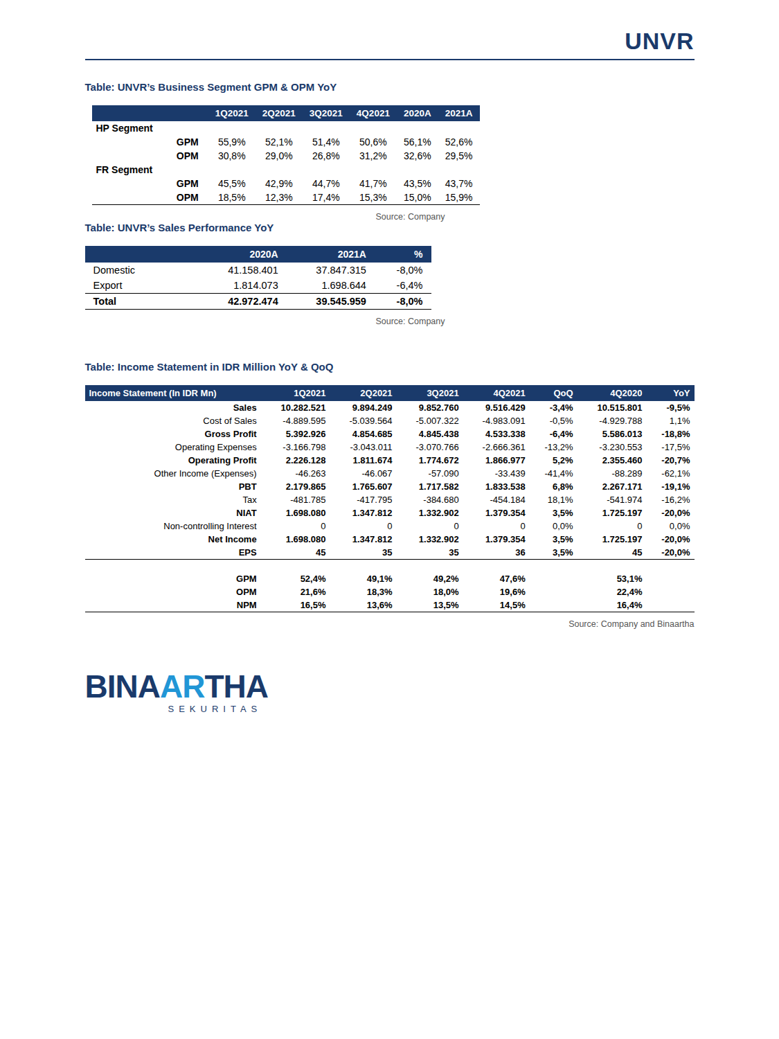UNVR
Table: UNVR’s Business Segment GPM & OPM YoY
| | 1Q2021 | 2Q2021 | 3Q2021 | 4Q2021 | 2020A | 2021A |
| --- | --- | --- | --- | --- | --- | --- |
| HP Segment | | | | | | |
| GPM | 55,9% | 52,1% | 51,4% | 50,6% | 56,1% | 52,6% |
| OPM | 30,8% | 29,0% | 26,8% | 31,2% | 32,6% | 29,5% |
| FR Segment | | | | | | |
| GPM | 45,5% | 42,9% | 44,7% | 41,7% | 43,5% | 43,7% |
| OPM | 18,5% | 12,3% | 17,4% | 15,3% | 15,0% | 15,9% |
Source: Company
Table: UNVR’s Sales Performance YoY
| | 2020A | 2021A | % |
| --- | --- | --- | --- |
| Domestic | 41.158.401 | 37.847.315 | -8,0% |
| Export | 1.814.073 | 1.698.644 | -6,4% |
| Total | 42.972.474 | 39.545.959 | -8,0% |
Source: Company
Table: Income Statement in IDR Million YoY & QoQ
| Income Statement (In IDR Mn) | 1Q2021 | 2Q2021 | 3Q2021 | 4Q2021 | QoQ | 4Q2020 | YoY |
| --- | --- | --- | --- | --- | --- | --- | --- |
| Sales | 10.282.521 | 9.894.249 | 9.852.760 | 9.516.429 | -3,4% | 10.515.801 | -9,5% |
| Cost of Sales | -4.889.595 | -5.039.564 | -5.007.322 | -4.983.091 | -0,5% | -4.929.788 | 1,1% |
| Gross Profit | 5.392.926 | 4.854.685 | 4.845.438 | 4.533.338 | -6,4% | 5.586.013 | -18,8% |
| Operating Expenses | -3.166.798 | -3.043.011 | -3.070.766 | -2.666.361 | -13,2% | -3.230.553 | -17,5% |
| Operating Profit | 2.226.128 | 1.811.674 | 1.774.672 | 1.866.977 | 5,2% | 2.355.460 | -20,7% |
| Other Income (Expenses) | -46.263 | -46.067 | -57.090 | -33.439 | -41,4% | -88.289 | -62,1% |
| PBT | 2.179.865 | 1.765.607 | 1.717.582 | 1.833.538 | 6,8% | 2.267.171 | -19,1% |
| Tax | -481.785 | -417.795 | -384.680 | -454.184 | 18,1% | -541.974 | -16,2% |
| NIAT | 1.698.080 | 1.347.812 | 1.332.902 | 1.379.354 | 3,5% | 1.725.197 | -20,0% |
| Non-controlling Interest | 0 | 0 | 0 | 0 | 0,0% | 0 | 0,0% |
| Net Income | 1.698.080 | 1.347.812 | 1.332.902 | 1.379.354 | 3,5% | 1.725.197 | -20,0% |
| EPS | 45 | 35 | 35 | 36 | 3,5% | 45 | -20,0% |
| GPM | 52,4% | 49,1% | 49,2% | 47,6% | | 53,1% | |
| OPM | 21,6% | 18,3% | 18,0% | 19,6% | | 22,4% | |
| NPM | 16,5% | 13,6% | 13,5% | 14,5% | | 16,4% | |
Source: Company and Binaartha
BINAARTHA
SEKURITAS